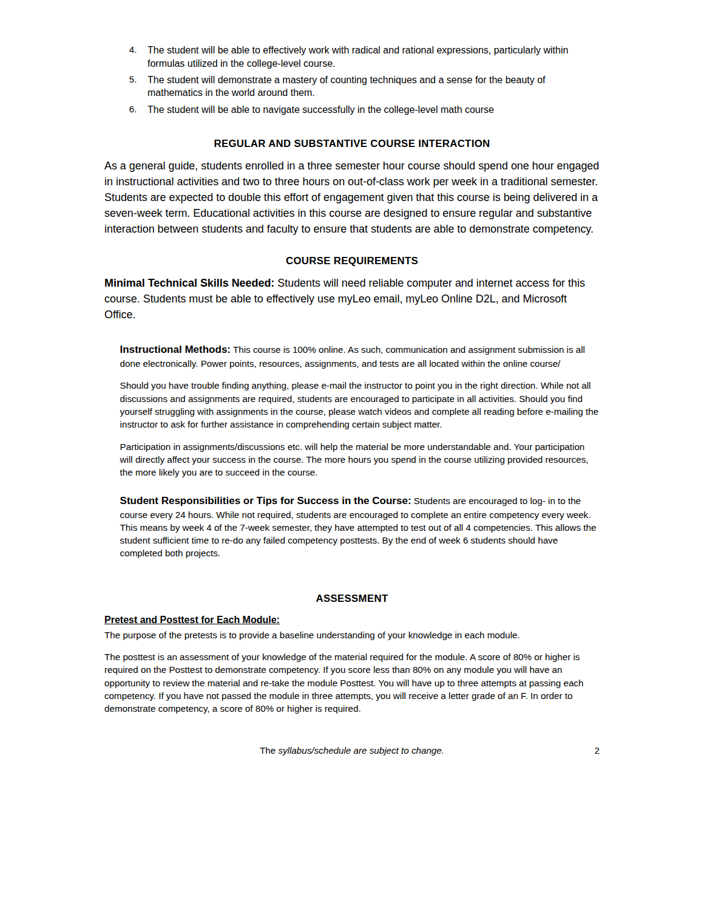4. The student will be able to effectively work with radical and rational expressions, particularly within formulas utilized in the college-level course.
5. The student will demonstrate a mastery of counting techniques and a sense for the beauty of mathematics in the world around them.
6. The student will be able to navigate successfully in the college-level math course
REGULAR AND SUBSTANTIVE COURSE INTERACTION
As a general guide, students enrolled in a three semester hour course should spend one hour engaged in instructional activities and two to three hours on out-of-class work per week in a traditional semester. Students are expected to double this effort of engagement given that this course is being delivered in a seven-week term. Educational activities in this course are designed to ensure regular and substantive interaction between students and faculty to ensure that students are able to demonstrate competency.
COURSE REQUIREMENTS
Minimal Technical Skills Needed: Students will need reliable computer and internet access for this course. Students must be able to effectively use myLeo email, myLeo Online D2L, and Microsoft Office.
Instructional Methods: This course is 100% online. As such, communication and assignment submission is all done electronically. Power points, resources, assignments, and tests are all located within the online course/
Should you have trouble finding anything, please e-mail the instructor to point you in the right direction. While not all discussions and assignments are required, students are encouraged to participate in all activities. Should you find yourself struggling with assignments in the course, please watch videos and complete all reading before e-mailing the instructor to ask for further assistance in comprehending certain subject matter.
Participation in assignments/discussions etc. will help the material be more understandable and. Your participation will directly affect your success in the course. The more hours you spend in the course utilizing provided resources, the more likely you are to succeed in the course.
Student Responsibilities or Tips for Success in the Course: Students are encouraged to log- in to the course every 24 hours. While not required, students are encouraged to complete an entire competency every week. This means by week 4 of the 7-week semester, they have attempted to test out of all 4 competencies. This allows the student sufficient time to re-do any failed competency posttests. By the end of week 6 students should have completed both projects.
ASSESSMENT
Pretest and Posttest for Each Module:
The purpose of the pretests is to provide a baseline understanding of your knowledge in each module.
The posttest is an assessment of your knowledge of the material required for the module. A score of 80% or higher is required on the Posttest to demonstrate competency. If you score less than 80% on any module you will have an opportunity to review the material and re-take the module Posttest. You will have up to three attempts at passing each competency. If you have not passed the module in three attempts, you will receive a letter grade of an F. In order to demonstrate competency, a score of 80% or higher is required.
The syllabus/schedule are subject to change. 2